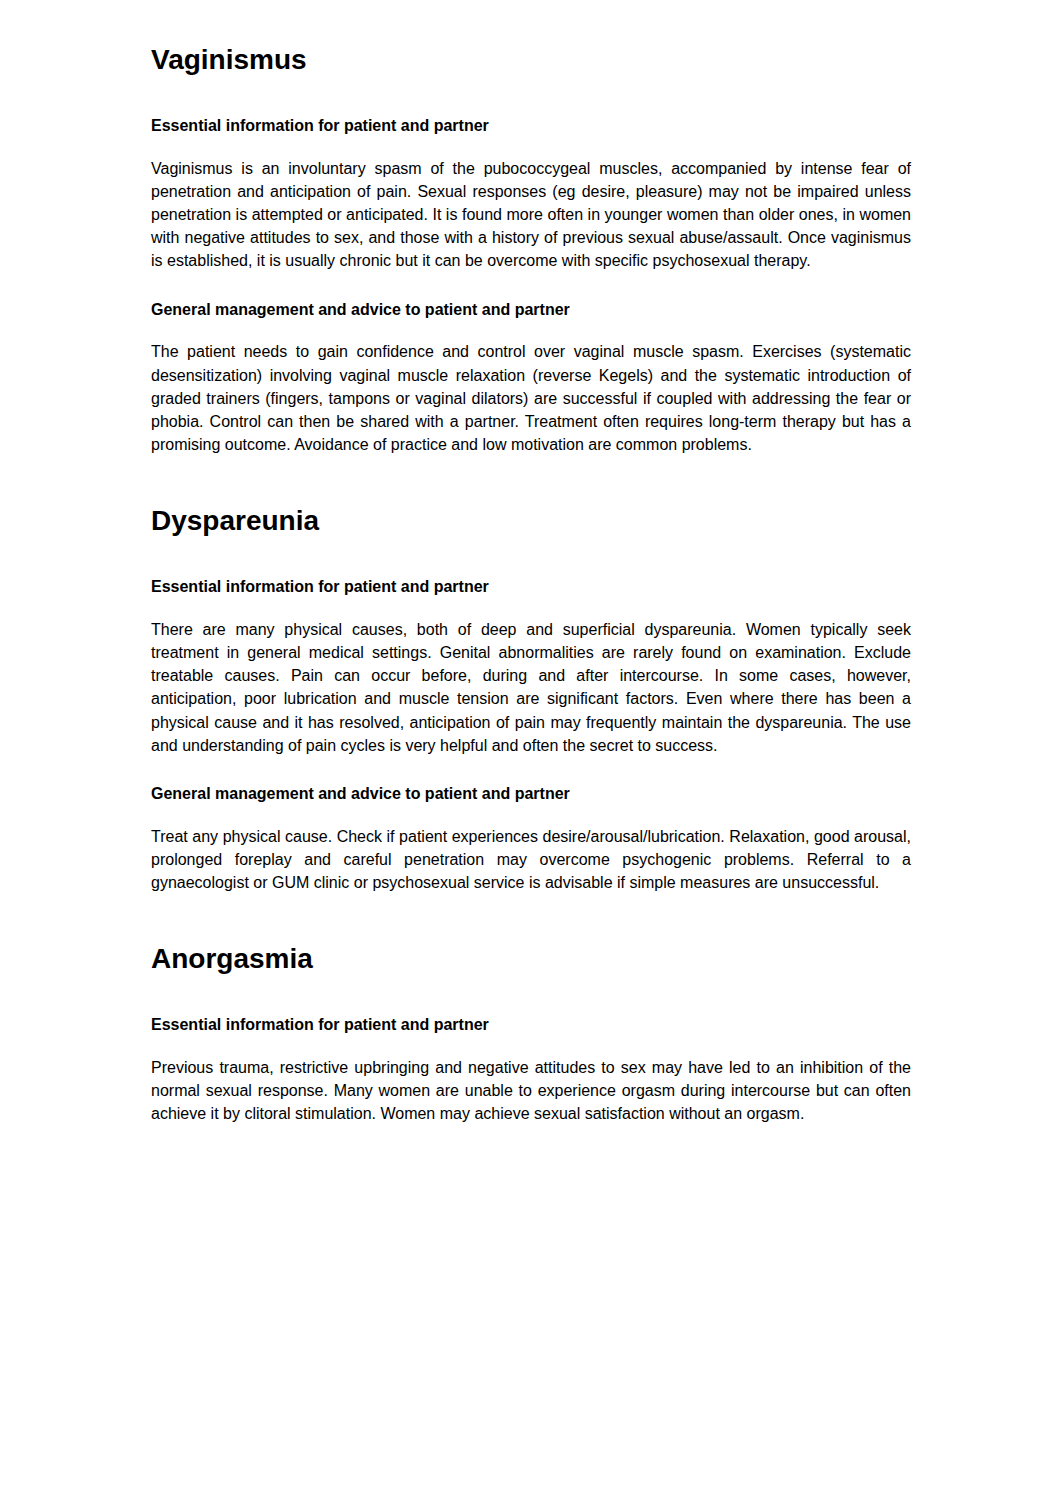Vaginismus
Essential information for patient and partner
Vaginismus is an involuntary spasm of the pubococcygeal muscles, accompanied by intense fear of penetration and anticipation of pain. Sexual responses (eg desire, pleasure) may not be impaired unless penetration is attempted or anticipated. It is found more often in younger women than older ones, in women with negative attitudes to sex, and those with a history of previous sexual abuse/assault. Once vaginismus is established, it is usually chronic but it can be overcome with specific psychosexual therapy.
General management and advice to patient and partner
The patient needs to gain confidence and control over vaginal muscle spasm. Exercises (systematic desensitization) involving vaginal muscle relaxation (reverse Kegels) and the systematic introduction of graded trainers (fingers, tampons or vaginal dilators) are successful if coupled with addressing the fear or phobia. Control can then be shared with a partner. Treatment often requires long-term therapy but has a promising outcome. Avoidance of practice and low motivation are common problems.
Dyspareunia
Essential information for patient and partner
There are many physical causes, both of deep and superficial dyspareunia. Women typically seek treatment in general medical settings. Genital abnormalities are rarely found on examination. Exclude treatable causes. Pain can occur before, during and after intercourse. In some cases, however, anticipation, poor lubrication and muscle tension are significant factors. Even where there has been a physical cause and it has resolved, anticipation of pain may frequently maintain the dyspareunia. The use and understanding of pain cycles is very helpful and often the secret to success.
General management and advice to patient and partner
Treat any physical cause. Check if patient experiences desire/arousal/lubrication. Relaxation, good arousal, prolonged foreplay and careful penetration may overcome psychogenic problems. Referral to a gynaecologist or GUM clinic or psychosexual service is advisable if simple measures are unsuccessful.
Anorgasmia
Essential information for patient and partner
Previous trauma, restrictive upbringing and negative attitudes to sex may have led to an inhibition of the normal sexual response. Many women are unable to experience orgasm during intercourse but can often achieve it by clitoral stimulation. Women may achieve sexual satisfaction without an orgasm.